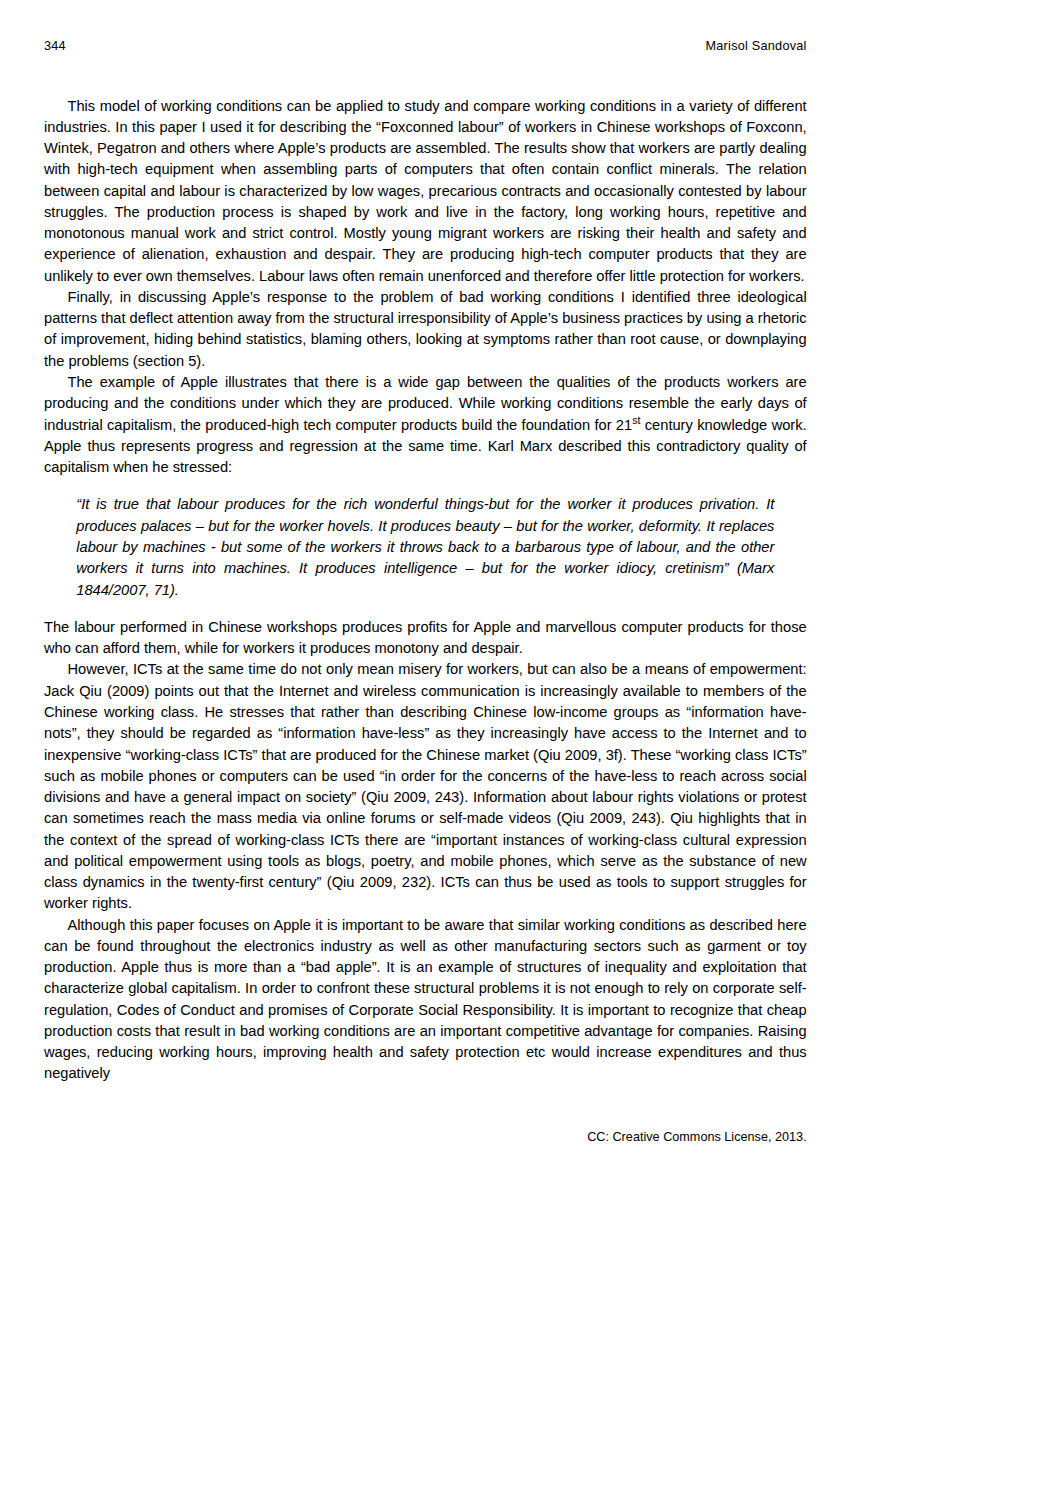344 Marisol Sandoval
This model of working conditions can be applied to study and compare working conditions in a variety of different industries. In this paper I used it for describing the “Foxconned labour” of workers in Chinese workshops of Foxconn, Wintek, Pegatron and others where Apple’s products are assembled. The results show that workers are partly dealing with high-tech equipment when assembling parts of computers that often contain conflict minerals. The relation between capital and labour is characterized by low wages, precarious contracts and occasionally contested by labour struggles. The production process is shaped by work and live in the factory, long working hours, repetitive and monotonous manual work and strict control. Mostly young migrant workers are risking their health and safety and experience of alienation, exhaustion and despair. They are producing high-tech computer products that they are unlikely to ever own themselves. Labour laws often remain unenforced and therefore offer little protection for workers.
Finally, in discussing Apple’s response to the problem of bad working conditions I identified three ideological patterns that deflect attention away from the structural irresponsibility of Apple’s business practices by using a rhetoric of improvement, hiding behind statistics, blaming others, looking at symptoms rather than root cause, or downplaying the problems (section 5).
The example of Apple illustrates that there is a wide gap between the qualities of the products workers are producing and the conditions under which they are produced. While working conditions resemble the early days of industrial capitalism, the produced-high tech computer products build the foundation for 21st century knowledge work. Apple thus represents progress and regression at the same time. Karl Marx described this contradictory quality of capitalism when he stressed:
“It is true that labour produces for the rich wonderful things-but for the worker it produces privation. It produces palaces – but for the worker hovels. It produces beauty – but for the worker, deformity. It replaces labour by machines - but some of the workers it throws back to a barbarous type of labour, and the other workers it turns into machines. It produces intelligence – but for the worker idiocy, cretinism” (Marx 1844/2007, 71).
The labour performed in Chinese workshops produces profits for Apple and marvellous computer products for those who can afford them, while for workers it produces monotony and despair.
However, ICTs at the same time do not only mean misery for workers, but can also be a means of empowerment: Jack Qiu (2009) points out that the Internet and wireless communication is increasingly available to members of the Chinese working class. He stresses that rather than describing Chinese low-income groups as “information have-nots”, they should be regarded as “information have-less” as they increasingly have access to the Internet and to inexpensive “working-class ICTs” that are produced for the Chinese market (Qiu 2009, 3f). These “working class ICTs” such as mobile phones or computers can be used “in order for the concerns of the have-less to reach across social divisions and have a general impact on society” (Qiu 2009, 243). Information about labour rights violations or protest can sometimes reach the mass media via online forums or self-made videos (Qiu 2009, 243). Qiu highlights that in the context of the spread of working-class ICTs there are “important instances of working-class cultural expression and political empowerment using tools as blogs, poetry, and mobile phones, which serve as the substance of new class dynamics in the twenty-first century” (Qiu 2009, 232). ICTs can thus be used as tools to support struggles for worker rights.
Although this paper focuses on Apple it is important to be aware that similar working conditions as described here can be found throughout the electronics industry as well as other manufacturing sectors such as garment or toy production. Apple thus is more than a “bad apple”. It is an example of structures of inequality and exploitation that characterize global capitalism. In order to confront these structural problems it is not enough to rely on corporate self-regulation, Codes of Conduct and promises of Corporate Social Responsibility. It is important to recognize that cheap production costs that result in bad working conditions are an important competitive advantage for companies. Raising wages, reducing working hours, improving health and safety protection etc would increase expenditures and thus negatively
CC: Creative Commons License, 2013.